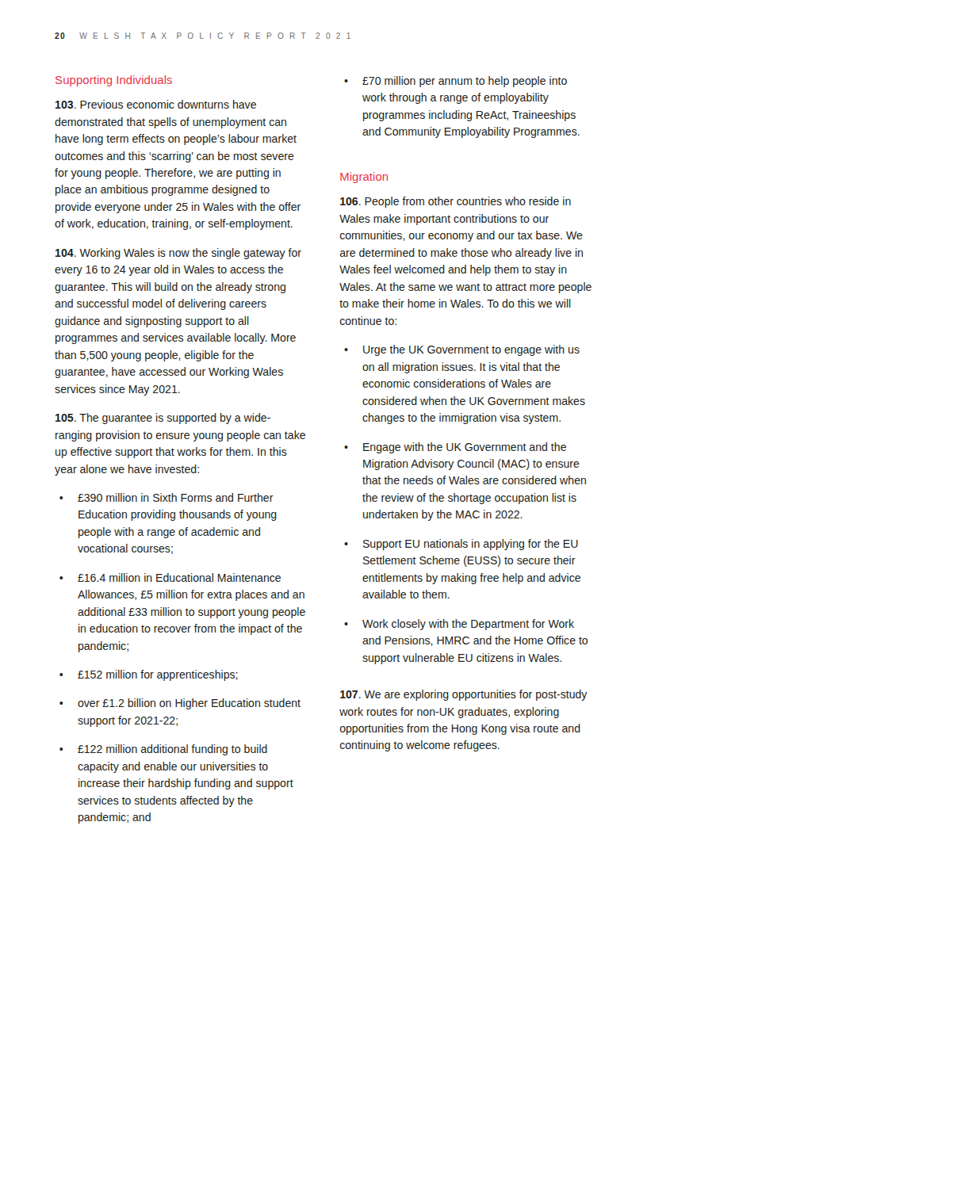20 W E L S H T A X P O L I C Y R E P O R T 2 0 2 1
Supporting Individuals
103. Previous economic downturns have demonstrated that spells of unemployment can have long term effects on people’s labour market outcomes and this ‘scarring’ can be most severe for young people. Therefore, we are putting in place an ambitious programme designed to provide everyone under 25 in Wales with the offer of work, education, training, or self-employment.
104. Working Wales is now the single gateway for every 16 to 24 year old in Wales to access the guarantee. This will build on the already strong and successful model of delivering careers guidance and signposting support to all programmes and services available locally. More than 5,500 young people, eligible for the guarantee, have accessed our Working Wales services since May 2021.
105. The guarantee is supported by a wide-ranging provision to ensure young people can take up effective support that works for them. In this year alone we have invested:
£390 million in Sixth Forms and Further Education providing thousands of young people with a range of academic and vocational courses;
£16.4 million in Educational Maintenance Allowances, £5 million for extra places and an additional £33 million to support young people in education to recover from the impact of the pandemic;
£152 million for apprenticeships;
over £1.2 billion on Higher Education student support for 2021-22;
£122 million additional funding to build capacity and enable our universities to increase their hardship funding and support services to students affected by the pandemic; and
£70 million per annum to help people into work through a range of employability programmes including ReAct, Traineeships and Community Employability Programmes.
Migration
106. People from other countries who reside in Wales make important contributions to our communities, our economy and our tax base. We are determined to make those who already live in Wales feel welcomed and help them to stay in Wales. At the same we want to attract more people to make their home in Wales. To do this we will continue to:
Urge the UK Government to engage with us on all migration issues. It is vital that the economic considerations of Wales are considered when the UK Government makes changes to the immigration visa system.
Engage with the UK Government and the Migration Advisory Council (MAC) to ensure that the needs of Wales are considered when the review of the shortage occupation list is undertaken by the MAC in 2022.
Support EU nationals in applying for the EU Settlement Scheme (EUSS) to secure their entitlements by making free help and advice available to them.
Work closely with the Department for Work and Pensions, HMRC and the Home Office to support vulnerable EU citizens in Wales.
107. We are exploring opportunities for post-study work routes for non-UK graduates, exploring opportunities from the Hong Kong visa route and continuing to welcome refugees.